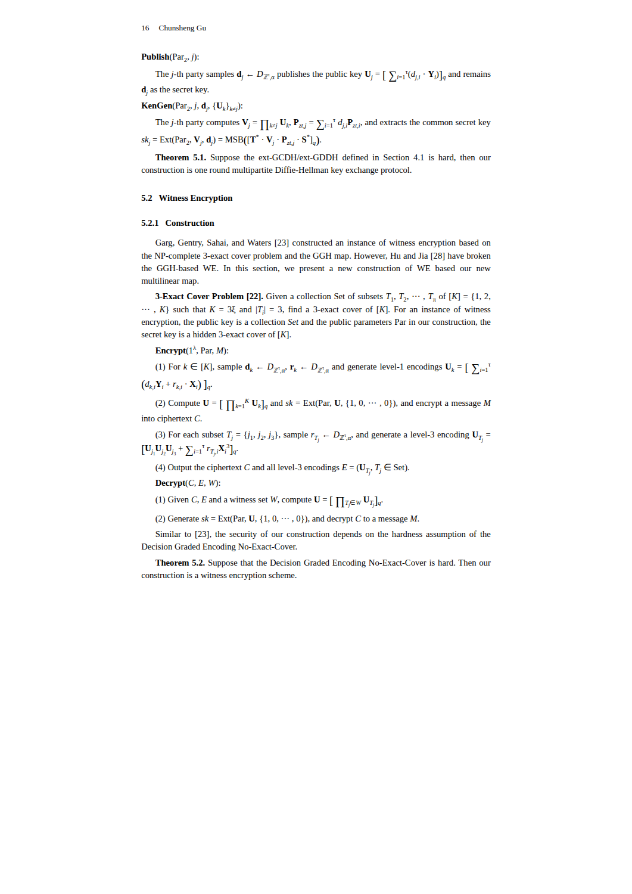16 Chunsheng Gu
Publish(Par2, j):
The j-th party samples dj ← Dℤτ,α publishes the public key Uj = [ ∑i=1τ(dj,i · Yi)]q and remains dj as the secret key.
KenGen(Par2, j, dj, {Uk}k≠j):
The j-th party computes Vj = ∏k≠j Uk, Pzt,j = ∑i=1τ dj,iPzt,i, and extracts the common secret key skj = Ext(Par2, Vj, dj) = MSB([T* · Vj · Pzt,j · S*]q).
Theorem 5.1. Suppose the ext-GCDH/ext-GDDH defined in Section 4.1 is hard, then our construction is one round multipartite Diffie-Hellman key exchange protocol.
5.2 Witness Encryption
5.2.1 Construction
Garg, Gentry, Sahai, and Waters [23] constructed an instance of witness encryption based on the NP-complete 3-exact cover problem and the GGH map. However, Hu and Jia [28] have broken the GGH-based WE. In this section, we present a new construction of WE based our new multilinear map.
3-Exact Cover Problem [22]. Given a collection Set of subsets T1, T2, ··· , Tπ of [K] = {1, 2, ··· , K} such that K = 3ξ and |Ti| = 3, find a 3-exact cover of [K]. For an instance of witness encryption, the public key is a collection Set and the public parameters Par in our construction, the secret key is a hidden 3-exact cover of [K].
Encrypt(1λ, Par, M):
(1) For k ∈ [K], sample dk ← Dℤτ,α, rk ← Dℤτ,α and generate level-1 encodings Uk = [ ∑i=1τ (dk,iYi + rk,i · Xi) ]q.
(2) Compute U = [ ∏k=1K Uk]q and sk = Ext(Par, U, {1, 0, ··· , 0}), and encrypt a message M into ciphertext C.
(3) For each subset Tj = {j1, j2, j3}, sample rTj ← Dℤτ,α, and generate a level-3 encoding UTj = [Uj1Uj2Uj3 + ∑i=1τ rTj,iXi3]q.
(4) Output the ciphertext C and all level-3 encodings E = (UTj, Tj ∈ Set).
Decrypt(C, E, W):
(1) Given C, E and a witness set W, compute U = [ ∏Tj∈W UTj]q.
(2) Generate sk = Ext(Par, U, {1, 0, ··· , 0}), and decrypt C to a message M.
Similar to [23], the security of our construction depends on the hardness assumption of the Decision Graded Encoding No-Exact-Cover.
Theorem 5.2. Suppose that the Decision Graded Encoding No-Exact-Cover is hard. Then our construction is a witness encryption scheme.